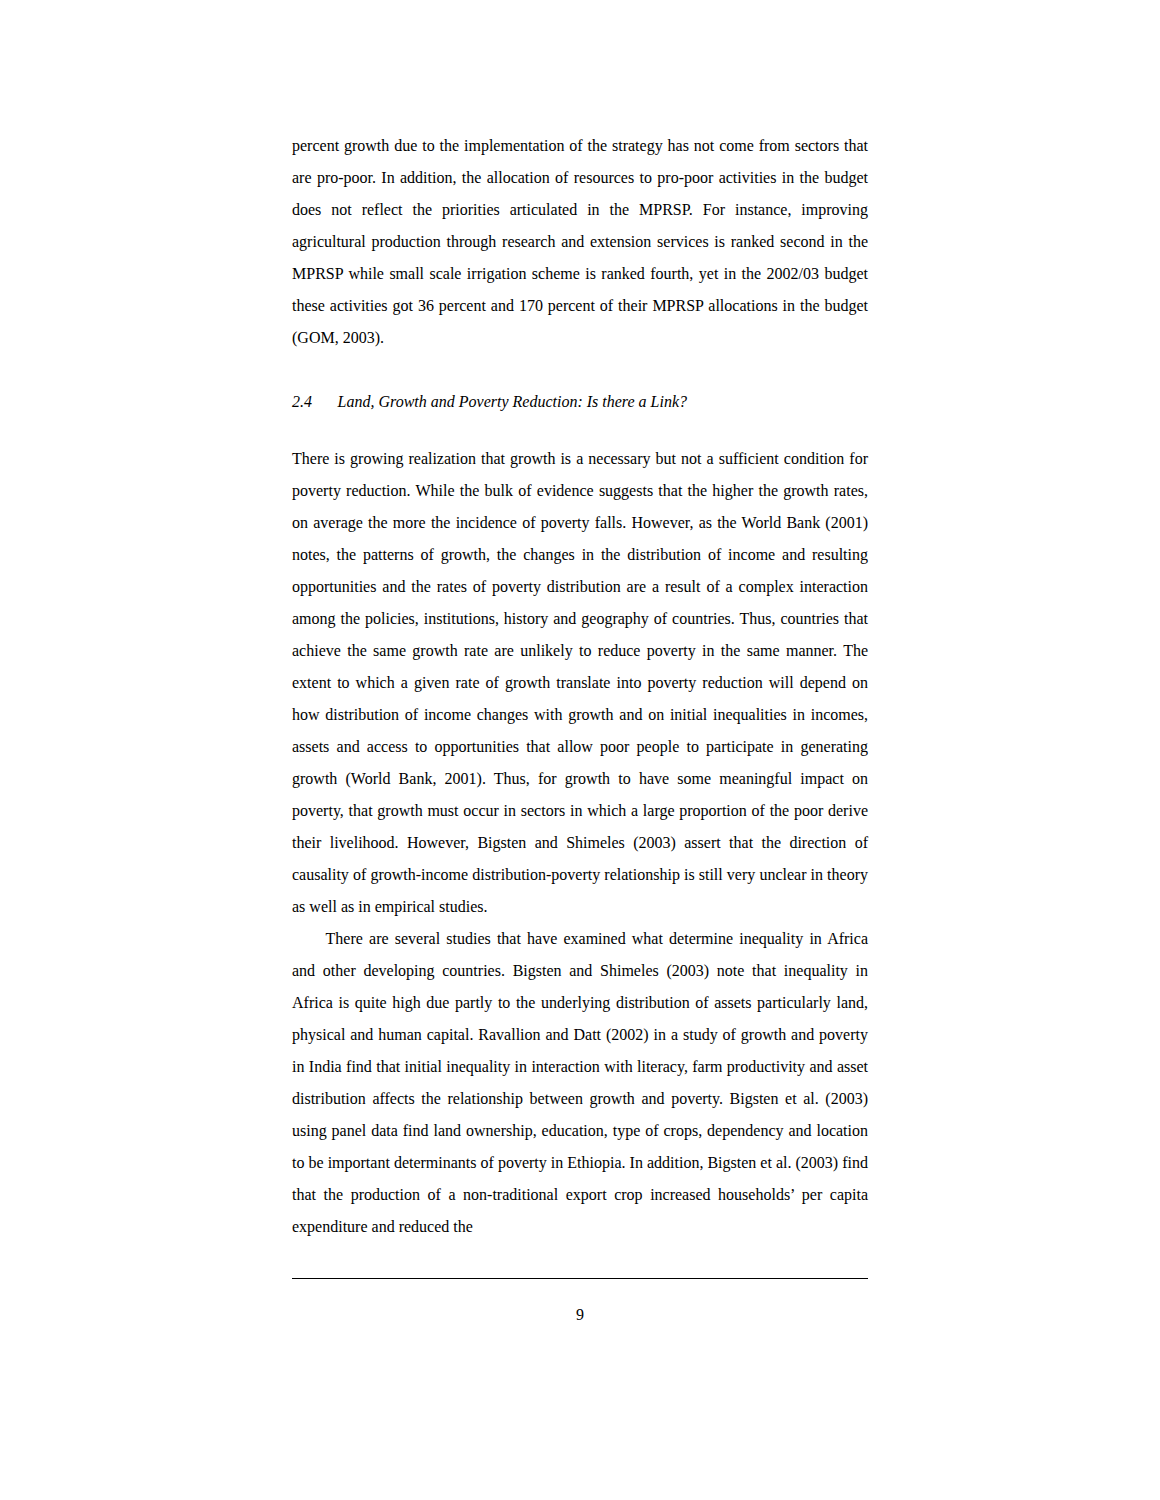percent growth due to the implementation of the strategy has not come from sectors that are pro-poor. In addition, the allocation of resources to pro-poor activities in the budget does not reflect the priorities articulated in the MPRSP. For instance, improving agricultural production through research and extension services is ranked second in the MPRSP while small scale irrigation scheme is ranked fourth, yet in the 2002/03 budget these activities got 36 percent and 170 percent of their MPRSP allocations in the budget (GOM, 2003).
2.4 Land, Growth and Poverty Reduction: Is there a Link?
There is growing realization that growth is a necessary but not a sufficient condition for poverty reduction. While the bulk of evidence suggests that the higher the growth rates, on average the more the incidence of poverty falls. However, as the World Bank (2001) notes, the patterns of growth, the changes in the distribution of income and resulting opportunities and the rates of poverty distribution are a result of a complex interaction among the policies, institutions, history and geography of countries. Thus, countries that achieve the same growth rate are unlikely to reduce poverty in the same manner. The extent to which a given rate of growth translate into poverty reduction will depend on how distribution of income changes with growth and on initial inequalities in incomes, assets and access to opportunities that allow poor people to participate in generating growth (World Bank, 2001). Thus, for growth to have some meaningful impact on poverty, that growth must occur in sectors in which a large proportion of the poor derive their livelihood. However, Bigsten and Shimeles (2003) assert that the direction of causality of growth-income distribution-poverty relationship is still very unclear in theory as well as in empirical studies.
There are several studies that have examined what determine inequality in Africa and other developing countries. Bigsten and Shimeles (2003) note that inequality in Africa is quite high due partly to the underlying distribution of assets particularly land, physical and human capital. Ravallion and Datt (2002) in a study of growth and poverty in India find that initial inequality in interaction with literacy, farm productivity and asset distribution affects the relationship between growth and poverty. Bigsten et al. (2003) using panel data find land ownership, education, type of crops, dependency and location to be important determinants of poverty in Ethiopia. In addition, Bigsten et al. (2003) find that the production of a non-traditional export crop increased households’ per capita expenditure and reduced the
9